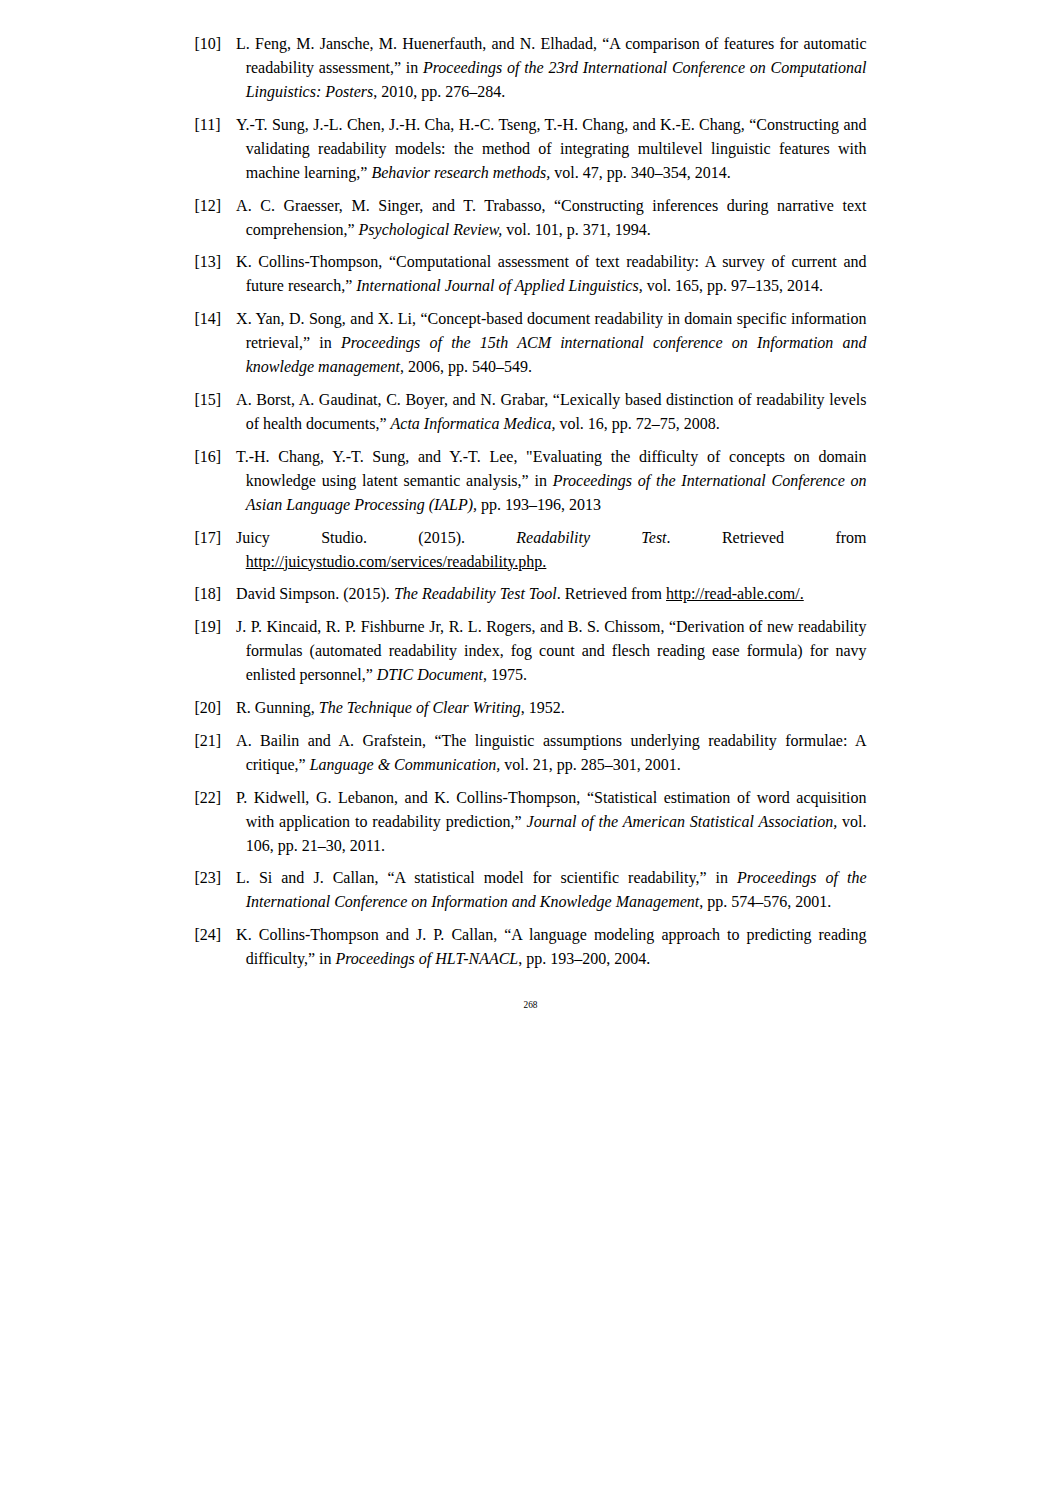[10] L. Feng, M. Jansche, M. Huenerfauth, and N. Elhadad, “A comparison of features for automatic readability assessment,” in Proceedings of the 23rd International Conference on Computational Linguistics: Posters, 2010, pp. 276–284.
[11] Y.-T. Sung, J.-L. Chen, J.-H. Cha, H.-C. Tseng, T.-H. Chang, and K.-E. Chang, “Constructing and validating readability models: the method of integrating multilevel linguistic features with machine learning,” Behavior research methods, vol. 47, pp. 340–354, 2014.
[12] A. C. Graesser, M. Singer, and T. Trabasso, “Constructing inferences during narrative text comprehension,” Psychological Review, vol. 101, p. 371, 1994.
[13] K. Collins-Thompson, “Computational assessment of text readability: A survey of current and future research,” International Journal of Applied Linguistics, vol. 165, pp. 97–135, 2014.
[14] X. Yan, D. Song, and X. Li, “Concept-based document readability in domain specific information retrieval,” in Proceedings of the 15th ACM international conference on Information and knowledge management, 2006, pp. 540–549.
[15] A. Borst, A. Gaudinat, C. Boyer, and N. Grabar, “Lexically based distinction of readability levels of health documents,” Acta Informatica Medica, vol. 16, pp. 72–75, 2008.
[16] T.-H. Chang, Y.-T. Sung, and Y.-T. Lee, "Evaluating the difficulty of concepts on domain knowledge using latent semantic analysis,” in Proceedings of the International Conference on Asian Language Processing (IALP), pp. 193–196, 2013
[17] Juicy Studio. (2015). Readability Test. Retrieved from http://juicystudio.com/services/readability.php.
[18] David Simpson. (2015). The Readability Test Tool. Retrieved from http://read-able.com/.
[19] J. P. Kincaid, R. P. Fishburne Jr, R. L. Rogers, and B. S. Chissom, “Derivation of new readability formulas (automated readability index, fog count and flesch reading ease formula) for navy enlisted personnel,” DTIC Document, 1975.
[20] R. Gunning, The Technique of Clear Writing, 1952.
[21] A. Bailin and A. Grafstein, “The linguistic assumptions underlying readability formulae: A critique,” Language & Communication, vol. 21, pp. 285–301, 2001.
[22] P. Kidwell, G. Lebanon, and K. Collins-Thompson, “Statistical estimation of word acquisition with application to readability prediction,” Journal of the American Statistical Association, vol. 106, pp. 21–30, 2011.
[23] L. Si and J. Callan, “A statistical model for scientific readability,” in Proceedings of the International Conference on Information and Knowledge Management, pp. 574–576, 2001.
[24] K. Collins-Thompson and J. P. Callan, “A language modeling approach to predicting reading difficulty,” in Proceedings of HLT-NAACL, pp. 193–200, 2004.
268